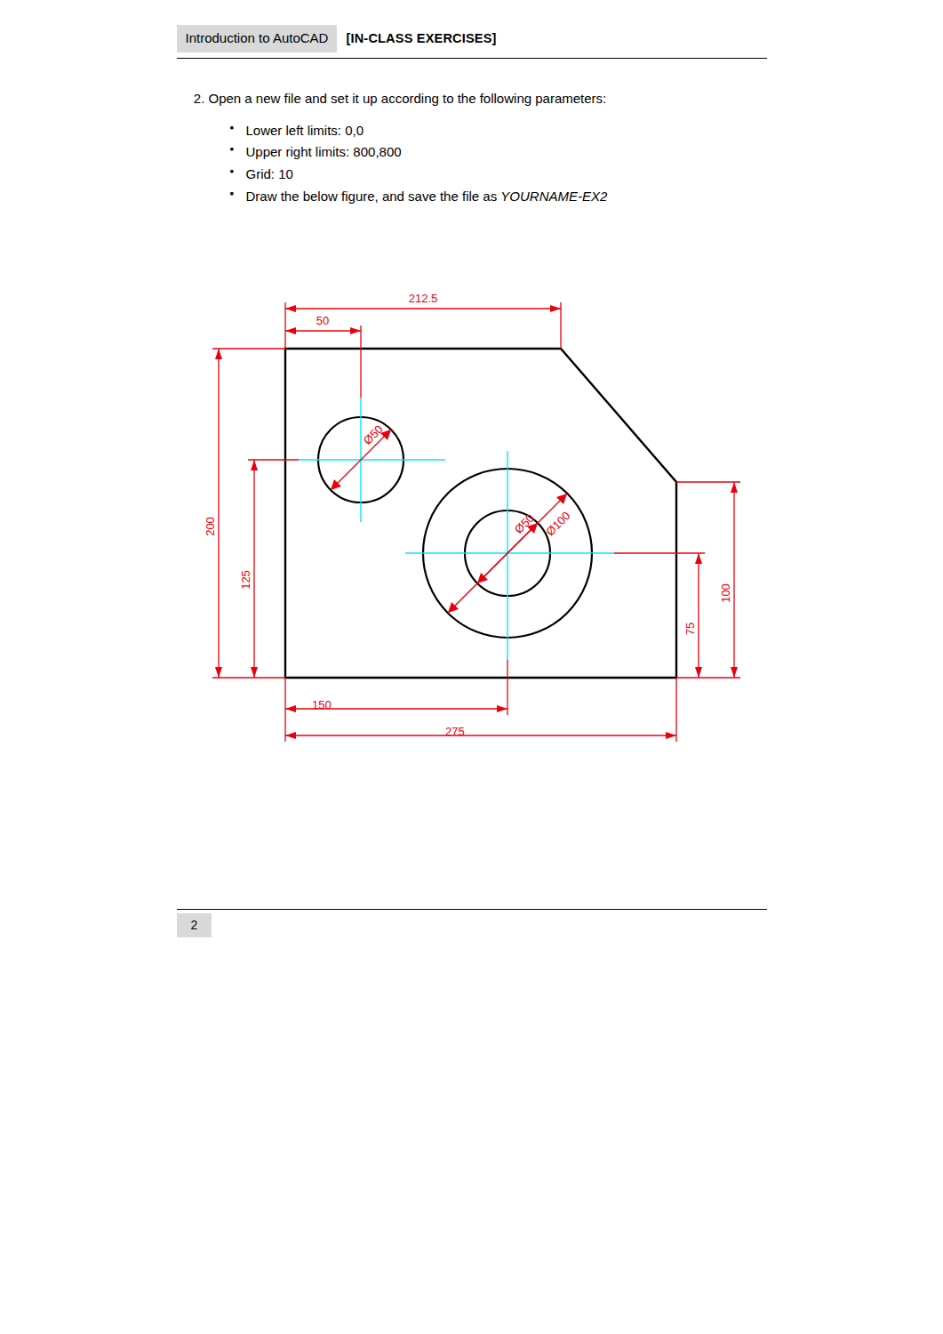Introduction to AutoCAD [IN-CLASS EXERCISES]
Open a new file and set it up according to the following parameters:
Lower left limits: 0,0
Upper right limits: 800,800
Grid: 10
Draw the below figure, and save the file as YOURNAME-EX2
212.5 50 150 275 200 125 100 75 Ø50 Ø50 Ø100
2